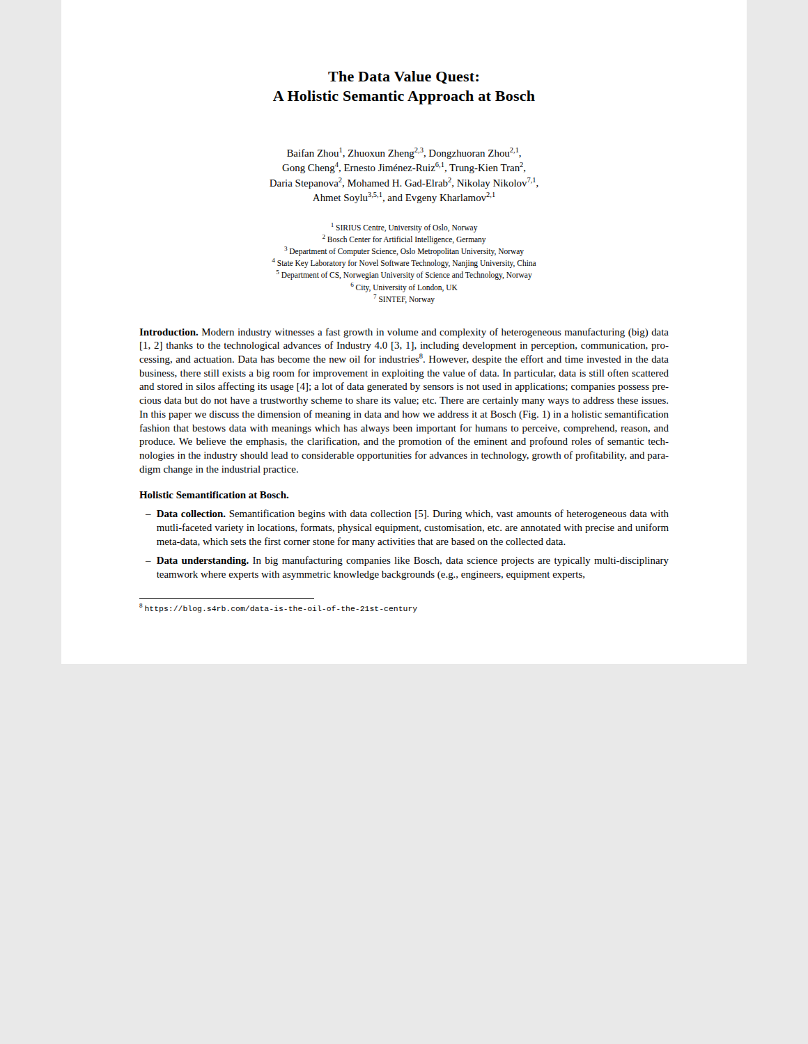The Data Value Quest:
A Holistic Semantic Approach at Bosch
Baifan Zhou1, Zhuoxun Zheng2,3, Dongzhuoran Zhou2,1,
Gong Cheng4, Ernesto Jiménez-Ruiz6,1, Trung-Kien Tran2,
Daria Stepanova2, Mohamed H. Gad-Elrab2, Nikolay Nikolov7,1,
Ahmet Soylu3,5,1, and Evgeny Kharlamov2,1
1 SIRIUS Centre, University of Oslo, Norway
2 Bosch Center for Artificial Intelligence, Germany
3 Department of Computer Science, Oslo Metropolitan University, Norway
4 State Key Laboratory for Novel Software Technology, Nanjing University, China
5 Department of CS, Norwegian University of Science and Technology, Norway
6 City, University of London, UK
7 SINTEF, Norway
Introduction. Modern industry witnesses a fast growth in volume and complexity of heterogeneous manufacturing (big) data [1, 2] thanks to the technological advances of Industry 4.0 [3, 1], including development in perception, communication, processing, and actuation. Data has become the new oil for industries8. However, despite the effort and time invested in the data business, there still exists a big room for improvement in exploiting the value of data. In particular, data is still often scattered and stored in silos affecting its usage [4]; a lot of data generated by sensors is not used in applications; companies possess precious data but do not have a trustworthy scheme to share its value; etc. There are certainly many ways to address these issues. In this paper we discuss the dimension of meaning in data and how we address it at Bosch (Fig. 1) in a holistic semantification fashion that bestows data with meanings which has always been important for humans to perceive, comprehend, reason, and produce. We believe the emphasis, the clarification, and the promotion of the eminent and profound roles of semantic technologies in the industry should lead to considerable opportunities for advances in technology, growth of profitability, and paradigm change in the industrial practice.
Holistic Semantification at Bosch.
Data collection. Semantification begins with data collection [5]. During which, vast amounts of heterogeneous data with mutli-faceted variety in locations, formats, physical equipment, customisation, etc. are annotated with precise and uniform meta-data, which sets the first corner stone for many activities that are based on the collected data.
Data understanding. In big manufacturing companies like Bosch, data science projects are typically multi-disciplinary teamwork where experts with asymmetric knowledge backgrounds (e.g., engineers, equipment experts,
8 https://blog.s4rb.com/data-is-the-oil-of-the-21st-century